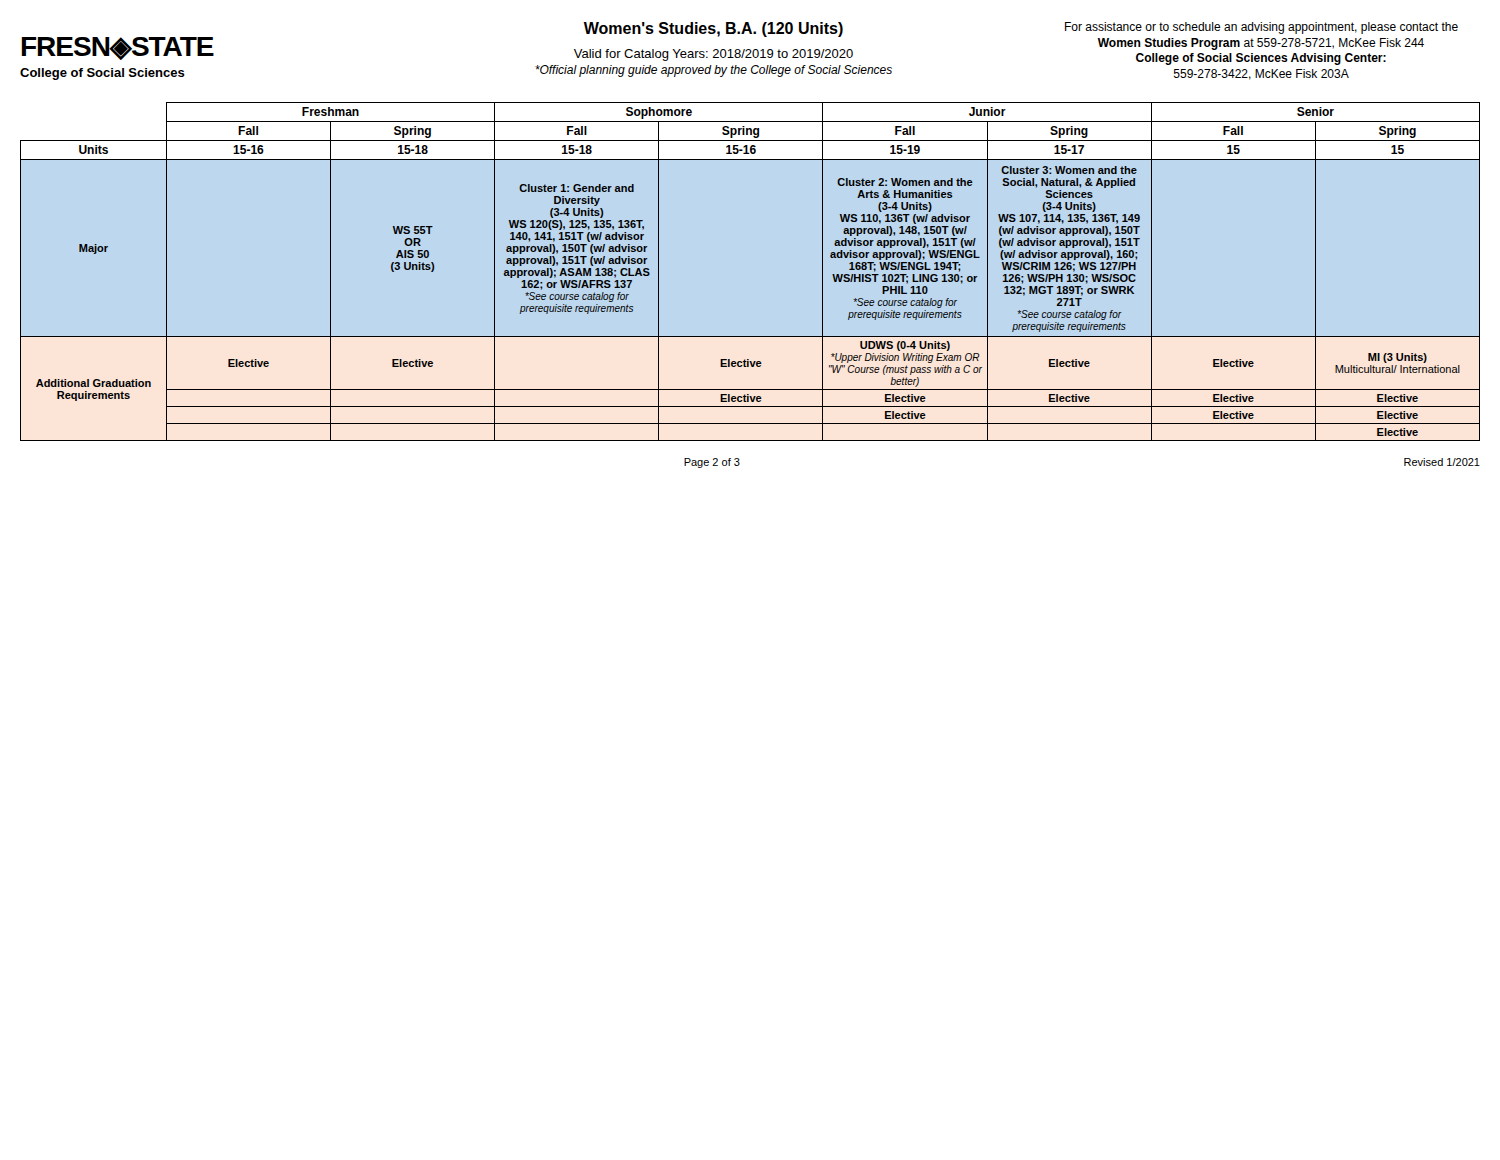FRESN◈STATE
College of Social Sciences
Women's Studies, B.A. (120 Units)
Valid for Catalog Years: 2018/2019 to 2019/2020
*Official planning guide approved by the College of Social Sciences
For assistance or to schedule an advising appointment, please contact the Women Studies Program at 559-278-5721, McKee Fisk 244
College of Social Sciences Advising Center:
559-278-3422, McKee Fisk 203A
| | Freshman | Sophomore | Junior | Senior |
| --- | --- | --- | --- | --- |
| | Fall | Spring | Fall | Spring | Fall | Spring | Fall | Spring |
| Units | 15-16 | 15-18 | 15-18 | 15-16 | 15-19 | 15-17 | 15 | 15 |
| Major | | WS 55T OR AIS 50 (3 Units) | Cluster 1: Gender and Diversity (3-4 Units) WS 120(S), 125, 135, 136T, 140, 141, 151T (w/ advisor approval), 150T (w/ advisor approval), 151T (w/ advisor approval); ASAM 138; CLAS 162; or WS/AFRS 137 *See course catalog for prerequisite requirements | | Cluster 2: Women and the Arts & Humanities (3-4 Units) WS 110, 136T (w/ advisor approval), 148, 150T (w/ advisor approval), 151T (w/ advisor approval); WS/ENGL 168T; WS/ENGL 194T; WS/HIST 102T; LING 130; or PHIL 110 *See course catalog for prerequisite requirements | Cluster 3: Women and the Social, Natural, & Applied Sciences (3-4 Units) WS 107, 114, 135, 136T, 149 (w/ advisor approval), 150T (w/ advisor approval), 151T (w/ advisor approval), 160; WS/CRIM 126; WS 127/PH 126; WS/PH 130; WS/SOC 132; MGT 189T; or SWRK 271T *See course catalog for prerequisite requirements | | |
| Additional Graduation Requirements | Elective | Elective | | Elective | UDWS (0-4 Units) *Upper Division Writing Exam OR "W" Course (must pass with a C or better) | Elective | Elective | MI (3 Units) Multicultural/ International |
| | | | Elective | Elective | Elective | Elective | Elective |
| | | | | Elective | | Elective | Elective |
| | | | | | | | Elective |
Page 2 of 3
Revised 1/2021